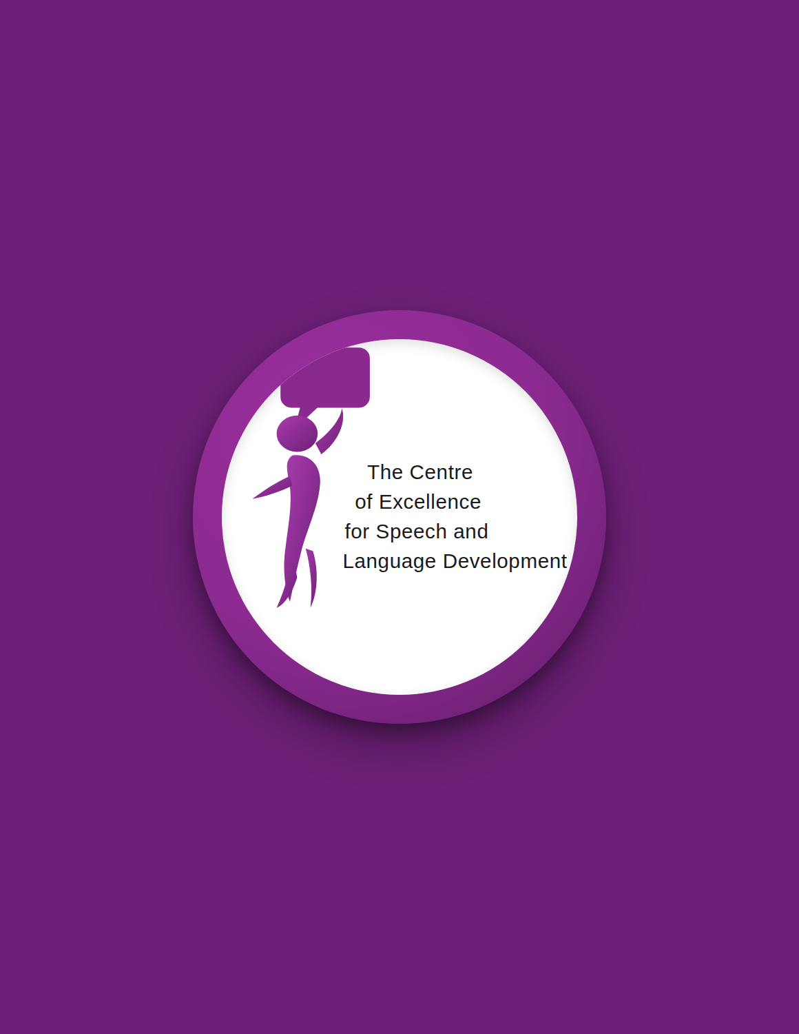The Centre of Excellence for Speech and Language Development